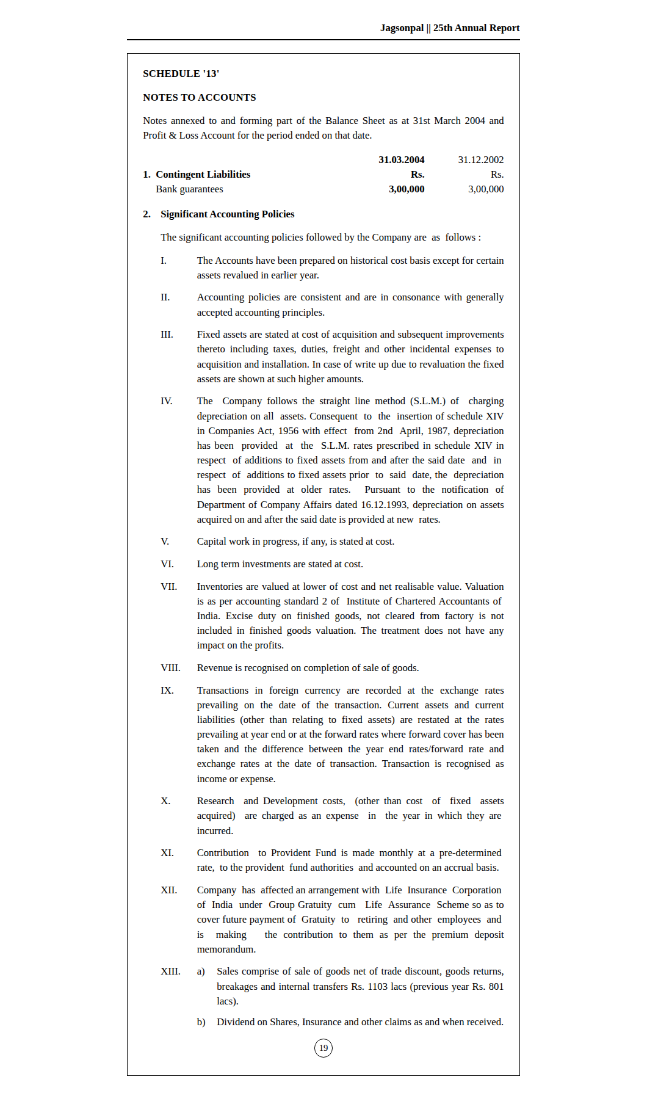Jagsonpal || 25th Annual Report
SCHEDULE '13'
NOTES TO ACCOUNTS
Notes annexed to and forming part of the Balance Sheet as at 31st March 2004 and Profit & Loss Account for the period ended on that date.
| | 31.03.2004 | 31.12.2002 |
| 1. Contingent Liabilities | Rs. | Rs. |
| Bank guarantees | 3,00,000 | 3,00,000 |
2.
Significant Accounting Policies
The significant accounting policies followed by the Company are as follows :
I. The Accounts have been prepared on historical cost basis except for certain assets revalued in earlier year.
II. Accounting policies are consistent and are in consonance with generally accepted accounting principles.
III. Fixed assets are stated at cost of acquisition and subsequent improvements thereto including taxes, duties, freight and other incidental expenses to acquisition and installation. In case of write up due to revaluation the fixed assets are shown at such higher amounts.
IV. The Company follows the straight line method (S.L.M.) of charging depreciation on all assets. Consequent to the insertion of schedule XIV in Companies Act, 1956 with effect from 2nd April, 1987, depreciation has been provided at the S.L.M. rates prescribed in schedule XIV in respect of additions to fixed assets from and after the said date and in respect of additions to fixed assets prior to said date, the depreciation has been provided at older rates. Pursuant to the notification of Department of Company Affairs dated 16.12.1993, depreciation on assets acquired on and after the said date is provided at new rates.
V. Capital work in progress, if any, is stated at cost.
VI. Long term investments are stated at cost.
VII. Inventories are valued at lower of cost and net realisable value. Valuation is as per accounting standard 2 of Institute of Chartered Accountants of India. Excise duty on finished goods, not cleared from factory is not included in finished goods valuation. The treatment does not have any impact on the profits.
VIII. Revenue is recognised on completion of sale of goods.
IX. Transactions in foreign currency are recorded at the exchange rates prevailing on the date of the transaction. Current assets and current liabilities (other than relating to fixed assets) are restated at the rates prevailing at year end or at the forward rates where forward cover has been taken and the difference between the year end rates/forward rate and exchange rates at the date of transaction. Transaction is recognised as income or expense.
X. Research and Development costs, (other than cost of fixed assets acquired) are charged as an expense in the year in which they are incurred.
XI. Contribution to Provident Fund is made monthly at a pre-determined rate, to the provident fund authorities and accounted on an accrual basis.
XII. Company has affected an arrangement with Life Insurance Corporation of India under Group Gratuity cum Life Assurance Scheme so as to cover future payment of Gratuity to retiring and other employees and is making the contribution to them as per the premium deposit memorandum.
XIII.
a) Sales comprise of sale of goods net of trade discount, goods returns, breakages and internal transfers Rs. 1103 lacs (previous year Rs. 801 lacs).
b) Dividend on Shares, Insurance and other claims as and when received.
19